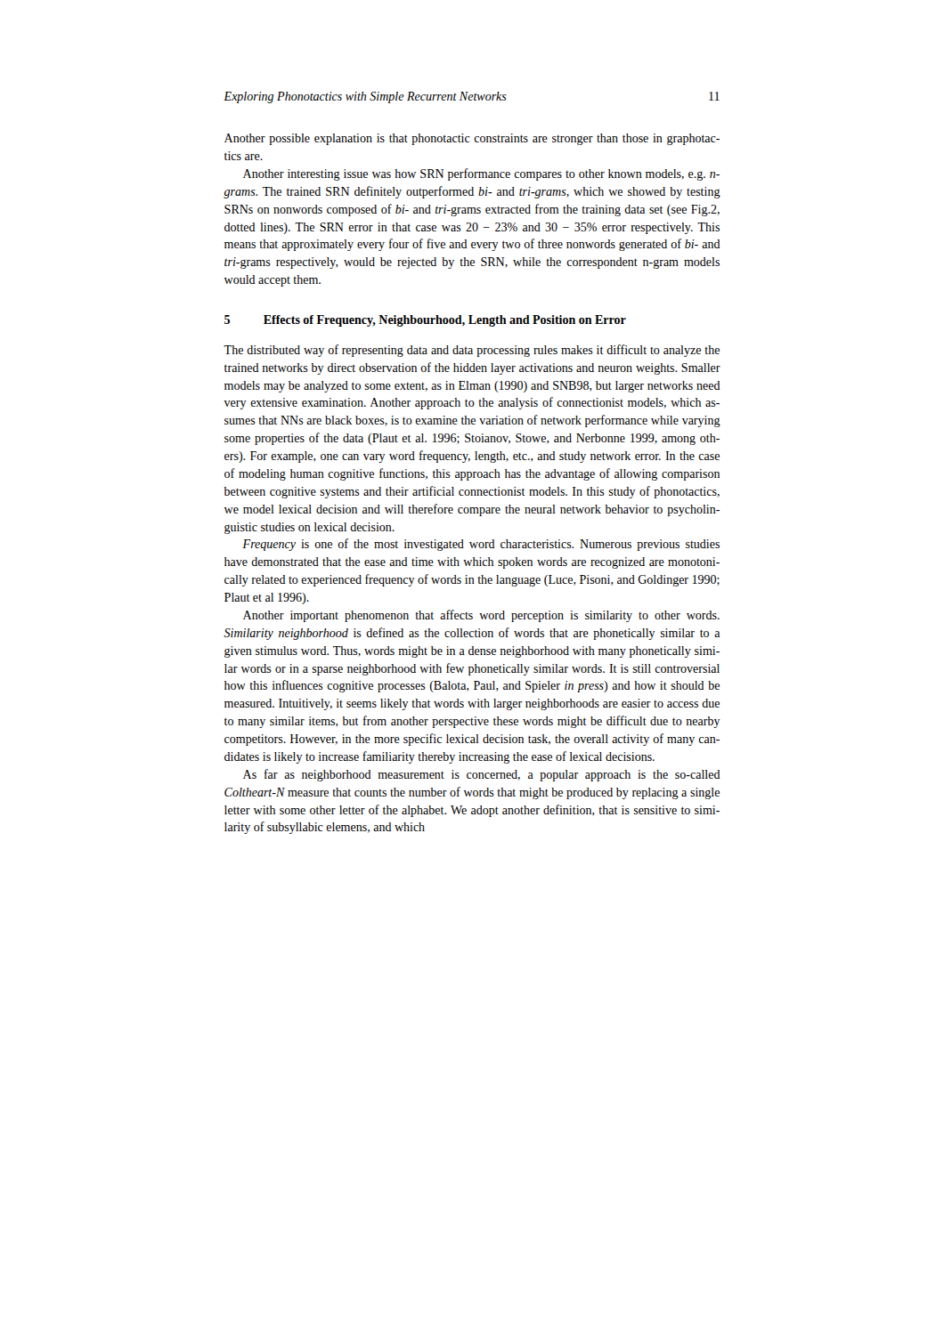Exploring Phonotactics with Simple Recurrent Networks 11
Another possible explanation is that phonotactic constraints are stronger than those in graphotactics are.
Another interesting issue was how SRN performance compares to other known models, e.g. n-grams. The trained SRN definitely outperformed bi- and tri-grams, which we showed by testing SRNs on nonwords composed of bi- and tri-grams extracted from the training data set (see Fig.2, dotted lines). The SRN error in that case was 20 − 23% and 30 − 35% error respectively. This means that approximately every four of five and every two of three nonwords generated of bi- and tri-grams respectively, would be rejected by the SRN, while the correspondent n-gram models would accept them.
5 Effects of Frequency, Neighbourhood, Length and Position on Error
The distributed way of representing data and data processing rules makes it difficult to analyze the trained networks by direct observation of the hidden layer activations and neuron weights. Smaller models may be analyzed to some extent, as in Elman (1990) and SNB98, but larger networks need very extensive examination. Another approach to the analysis of connectionist models, which assumes that NNs are black boxes, is to examine the variation of network performance while varying some properties of the data (Plaut et al. 1996; Stoianov, Stowe, and Nerbonne 1999, among others). For example, one can vary word frequency, length, etc., and study network error. In the case of modeling human cognitive functions, this approach has the advantage of allowing comparison between cognitive systems and their artificial connectionist models. In this study of phonotactics, we model lexical decision and will therefore compare the neural network behavior to psycholinguistic studies on lexical decision.
Frequency is one of the most investigated word characteristics. Numerous previous studies have demonstrated that the ease and time with which spoken words are recognized are monotonically related to experienced frequency of words in the language (Luce, Pisoni, and Goldinger 1990; Plaut et al 1996).
Another important phenomenon that affects word perception is similarity to other words. Similarity neighborhood is defined as the collection of words that are phonetically similar to a given stimulus word. Thus, words might be in a dense neighborhood with many phonetically similar words or in a sparse neighborhood with few phonetically similar words. It is still controversial how this influences cognitive processes (Balota, Paul, and Spieler in press) and how it should be measured. Intuitively, it seems likely that words with larger neighborhoods are easier to access due to many similar items, but from another perspective these words might be difficult due to nearby competitors. However, in the more specific lexical decision task, the overall activity of many candidates is likely to increase familiarity thereby increasing the ease of lexical decisions.
As far as neighborhood measurement is concerned, a popular approach is the so-called Coltheart-N measure that counts the number of words that might be produced by replacing a single letter with some other letter of the alphabet. We adopt another definition, that is sensitive to similarity of subsyllabic elemens, and which